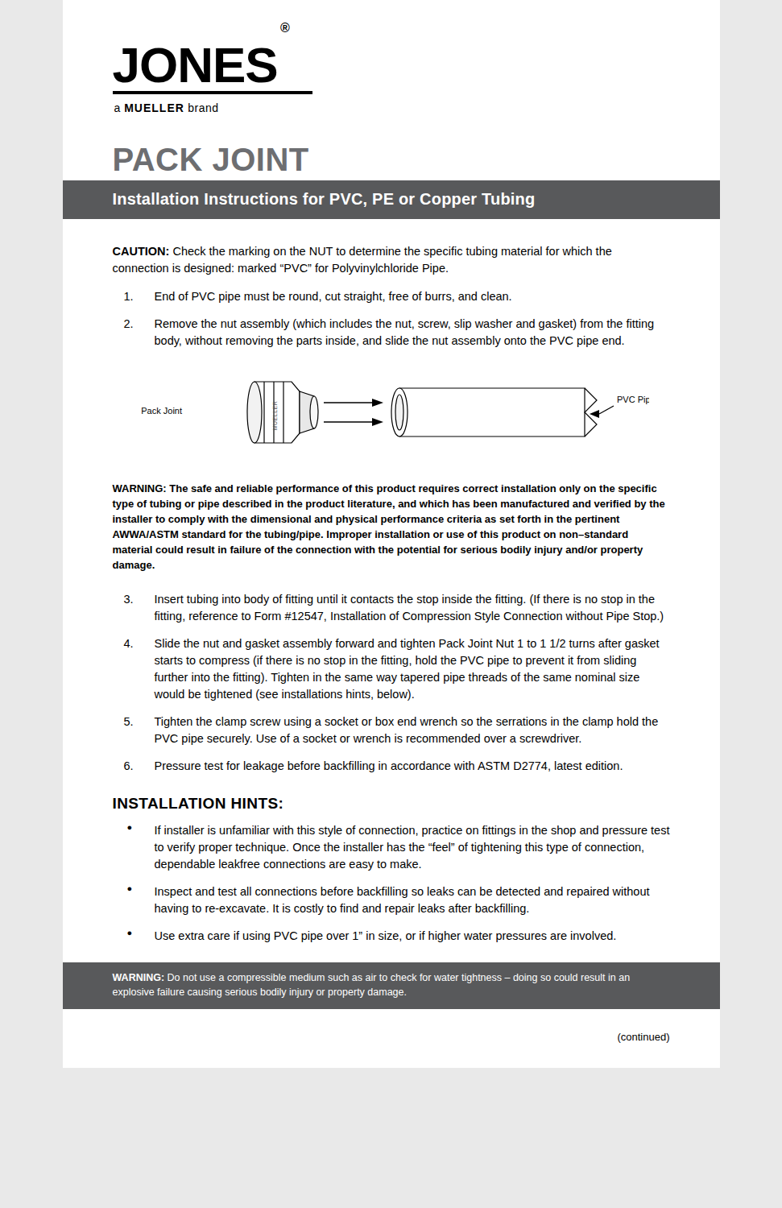JONES®
a MUELLER brand
PACK JOINT
Installation Instructions for PVC, PE or Copper Tubing
CAUTION: Check the marking on the NUT to determine the specific tubing material for which the connection is designed: marked “PVC” for Polyvinylchloride Pipe.
End of PVC pipe must be round, cut straight, free of burrs, and clean.
Remove the nut assembly (which includes the nut, screw, slip washer and gasket) from the fitting body, without removing the parts inside, and slide the nut assembly onto the PVC pipe end.
Pack Joint MUELLER PVC Pipe
WARNING: The safe and reliable performance of this product requires correct installation only on the specific type of tubing or pipe described in the product literature, and which has been manufactured and verified by the installer to comply with the dimensional and physical performance criteria as set forth in the pertinent AWWA/ASTM standard for the tubing/pipe. Improper installation or use of this product on non–standard material could result in failure of the connection with the potential for serious bodily injury and/or property damage.
Insert tubing into body of fitting until it contacts the stop inside the fitting. (If there is no stop in the fitting, reference to Form #12547, Installation of Compression Style Connection without Pipe Stop.)
Slide the nut and gasket assembly forward and tighten Pack Joint Nut 1 to 1 1/2 turns after gasket starts to compress (if there is no stop in the fitting, hold the PVC pipe to prevent it from sliding further into the fitting). Tighten in the same way tapered pipe threads of the same nominal size would be tightened (see installations hints, below).
Tighten the clamp screw using a socket or box end wrench so the serrations in the clamp hold the PVC pipe securely. Use of a socket or wrench is recommended over a screwdriver.
Pressure test for leakage before backfilling in accordance with ASTM D2774, latest edition.
INSTALLATION HINTS:
If installer is unfamiliar with this style of connection, practice on fittings in the shop and pressure test to verify proper technique. Once the installer has the “feel” of tightening this type of connection, dependable leakfree connections are easy to make.
Inspect and test all connections before backfilling so leaks can be detected and repaired without having to re-excavate. It is costly to find and repair leaks after backfilling.
Use extra care if using PVC pipe over 1” in size, or if higher water pressures are involved.
WARNING: Do not use a compressible medium such as air to check for water tightness – doing so could result in an explosive failure causing serious bodily injury or property damage.
(continued)